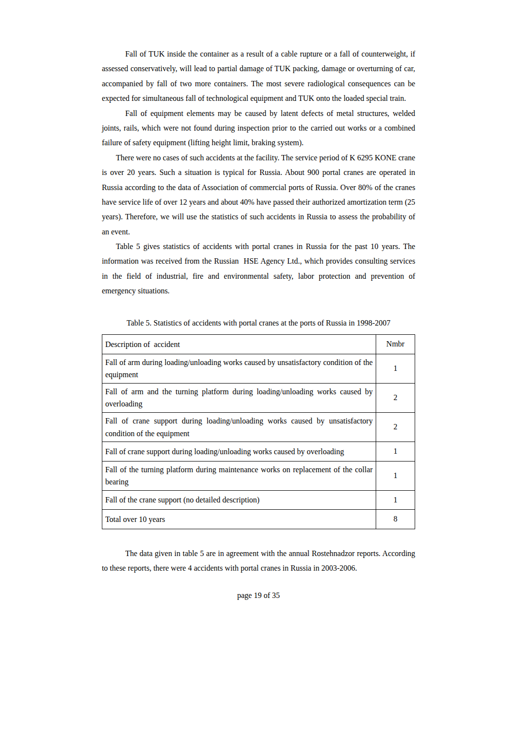Fall of TUK inside the container as a result of a cable rupture or a fall of counterweight, if assessed conservatively, will lead to partial damage of TUK packing, damage or overturning of car, accompanied by fall of two more containers. The most severe radiological consequences can be expected for simultaneous fall of technological equipment and TUK onto the loaded special train.
Fall of equipment elements may be caused by latent defects of metal structures, welded joints, rails, which were not found during inspection prior to the carried out works or a combined failure of safety equipment (lifting height limit, braking system).
There were no cases of such accidents at the facility. The service period of K 6295 KONE crane is over 20 years. Such a situation is typical for Russia. About 900 portal cranes are operated in Russia according to the data of Association of commercial ports of Russia. Over 80% of the cranes have service life of over 12 years and about 40% have passed their authorized amortization term (25 years). Therefore, we will use the statistics of such accidents in Russia to assess the probability of an event.
Table 5 gives statistics of accidents with portal cranes in Russia for the past 10 years. The information was received from the Russian HSE Agency Ltd., which provides consulting services in the field of industrial, fire and environmental safety, labor protection and prevention of emergency situations.
Table 5. Statistics of accidents with portal cranes at the ports of Russia in 1998-2007
| Description of accident | Nmbr |
| Fall of arm during loading/unloading works caused by unsatisfactory condition of the equipment | 1 |
| Fall of arm and the turning platform during loading/unloading works caused by overloading | 2 |
| Fall of crane support during loading/unloading works caused by unsatisfactory condition of the equipment | 2 |
| Fall of crane support during loading/unloading works caused by overloading | 1 |
| Fall of the turning platform during maintenance works on replacement of the collar bearing | 1 |
| Fall of the crane support (no detailed description) | 1 |
| Total over 10 years | 8 |
The data given in table 5 are in agreement with the annual Rostehnadzor reports. According to these reports, there were 4 accidents with portal cranes in Russia in 2003-2006.
page 19 of 35